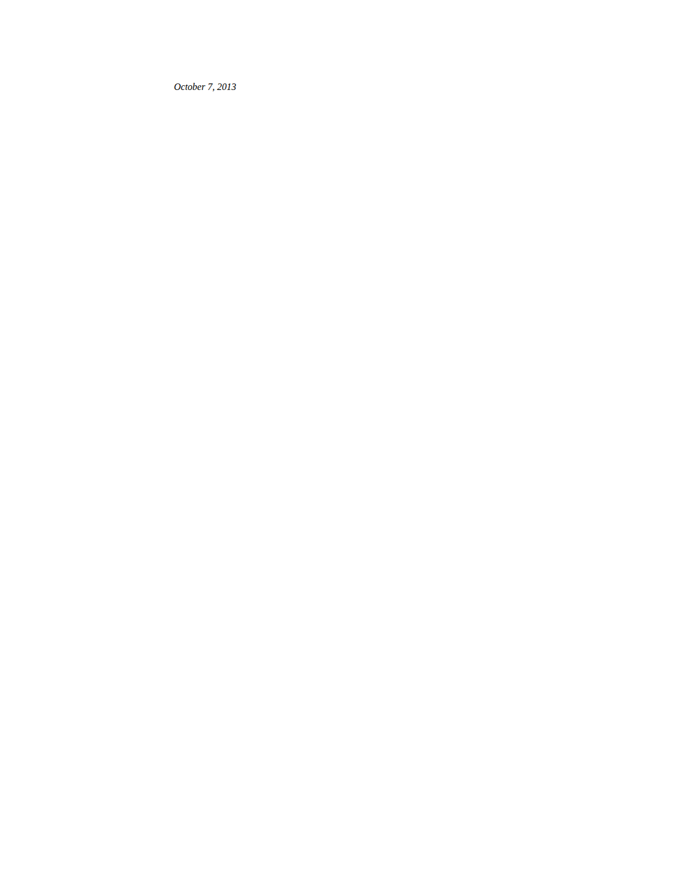October 7, 2013